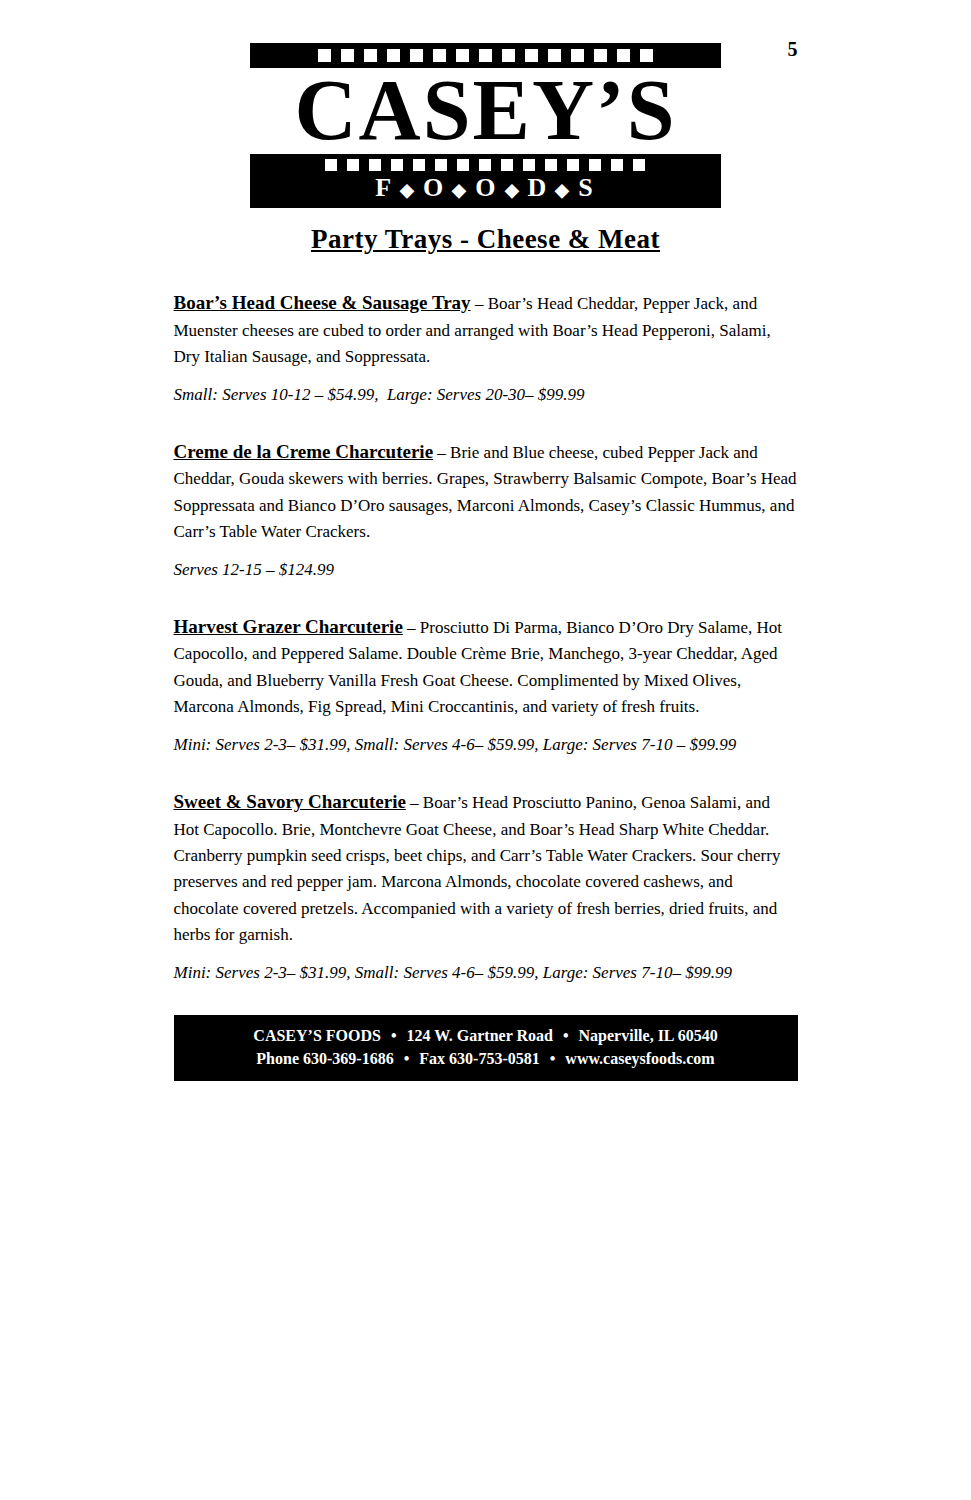5
CASEY’S
F◆O◆O◆D◆S
Party Trays - Cheese & Meat
Boar’s Head Cheese & Sausage Tray – Boar’s Head Cheddar, Pepper Jack, and Muenster cheeses are cubed to order and arranged with Boar’s Head Pepperoni, Salami, Dry Italian Sausage, and Soppressata.
Small: Serves 10-12 – $54.99, Large: Serves 20-30– $99.99
Creme de la Creme Charcuterie – Brie and Blue cheese, cubed Pepper Jack and Cheddar, Gouda skewers with berries. Grapes, Strawberry Balsamic Compote, Boar’s Head Soppressata and Bianco D’Oro sausages, Marconi Almonds, Casey’s Classic Hummus, and Carr’s Table Water Crackers.
Serves 12-15 – $124.99
Harvest Grazer Charcuterie – Prosciutto Di Parma, Bianco D’Oro Dry Salame, Hot Capocollo, and Peppered Salame. Double Crème Brie, Manchego, 3-year Cheddar, Aged Gouda, and Blueberry Vanilla Fresh Goat Cheese. Complimented by Mixed Olives, Marcona Almonds, Fig Spread, Mini Croccantinis, and variety of fresh fruits.
Mini: Serves 2-3– $31.99, Small: Serves 4-6– $59.99, Large: Serves 7-10 – $99.99
Sweet & Savory Charcuterie – Boar’s Head Prosciutto Panino, Genoa Salami, and Hot Capocollo. Brie, Montchevre Goat Cheese, and Boar’s Head Sharp White Cheddar. Cranberry pumpkin seed crisps, beet chips, and Carr’s Table Water Crackers. Sour cherry preserves and red pepper jam. Marcona Almonds, chocolate covered cashews, and chocolate covered pretzels. Accompanied with a variety of fresh berries, dried fruits, and herbs for garnish.
Mini: Serves 2-3– $31.99, Small: Serves 4-6– $59.99, Large: Serves 7-10– $99.99
CASEY’S FOODS • 124 W. Gartner Road • Naperville, IL 60540
Phone 630-369-1686 • Fax 630-753-0581 • www.caseysfoods.com